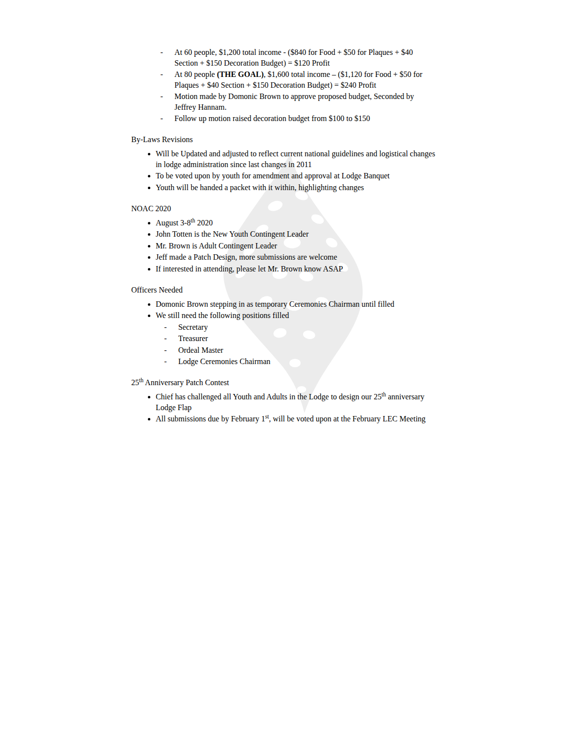At 60 people, $1,200 total income - ($840 for Food + $50 for Plaques + $40 Section + $150 Decoration Budget) = $120 Profit
At 80 people (THE GOAL), $1,600 total income – ($1,120 for Food + $50 for Plaques + $40 Section + $150 Decoration Budget) = $240 Profit
Motion made by Domonic Brown to approve proposed budget, Seconded by Jeffrey Hannam.
Follow up motion raised decoration budget from $100 to $150
By-Laws Revisions
Will be Updated and adjusted to reflect current national guidelines and logistical changes in lodge administration since last changes in 2011
To be voted upon by youth for amendment and approval at Lodge Banquet
Youth will be handed a packet with it within, highlighting changes
NOAC 2020
August 3-8th 2020
John Totten is the New Youth Contingent Leader
Mr. Brown is Adult Contingent Leader
Jeff made a Patch Design, more submissions are welcome
If interested in attending, please let Mr. Brown know ASAP
Officers Needed
Domonic Brown stepping in as temporary Ceremonies Chairman until filled
We still need the following positions filled
Secretary
Treasurer
Ordeal Master
Lodge Ceremonies Chairman
25th Anniversary Patch Contest
Chief has challenged all Youth and Adults in the Lodge to design our 25th anniversary Lodge Flap
All submissions due by February 1st, will be voted upon at the February LEC Meeting